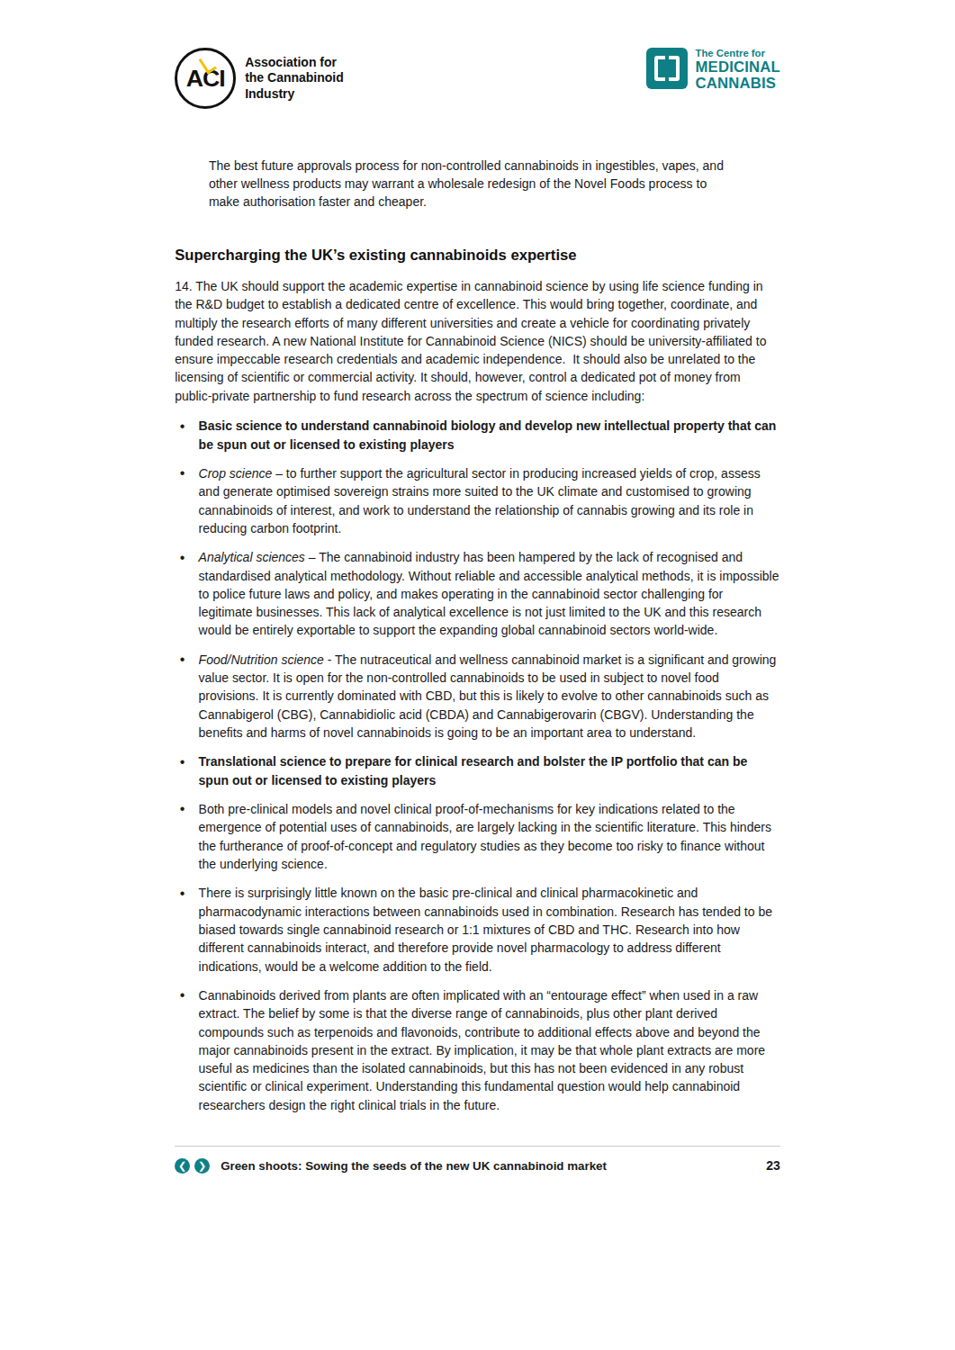ACI
Association for
the Cannabinoid
Industry
The Centre for
MEDICINAL
CANNABIS
The best future approvals process for non-controlled cannabinoids in ingestibles, vapes, and other wellness products may warrant a wholesale redesign of the Novel Foods process to make authorisation faster and cheaper.
Supercharging the UK’s existing cannabinoids expertise
14. The UK should support the academic expertise in cannabinoid science by using life science funding in the R&D budget to establish a dedicated centre of excellence. This would bring together, coordinate, and multiply the research efforts of many different universities and create a vehicle for coordinating privately funded research. A new National Institute for Cannabinoid Science (NICS) should be university-affiliated to ensure impeccable research credentials and academic independence. It should also be unrelated to the licensing of scientific or commercial activity. It should, however, control a dedicated pot of money from public-private partnership to fund research across the spectrum of science including:
Basic science to understand cannabinoid biology and develop new intellectual property that can be spun out or licensed to existing players
Crop science – to further support the agricultural sector in producing increased yields of crop, assess and generate optimised sovereign strains more suited to the UK climate and customised to growing cannabinoids of interest, and work to understand the relationship of cannabis growing and its role in reducing carbon footprint.
Analytical sciences – The cannabinoid industry has been hampered by the lack of recognised and standardised analytical methodology. Without reliable and accessible analytical methods, it is impossible to police future laws and policy, and makes operating in the cannabinoid sector challenging for legitimate businesses. This lack of analytical excellence is not just limited to the UK and this research would be entirely exportable to support the expanding global cannabinoid sectors world-wide.
Food/Nutrition science - The nutraceutical and wellness cannabinoid market is a significant and growing value sector. It is open for the non-controlled cannabinoids to be used in subject to novel food provisions. It is currently dominated with CBD, but this is likely to evolve to other cannabinoids such as Cannabigerol (CBG), Cannabidiolic acid (CBDA) and Cannabigerovarin (CBGV). Understanding the benefits and harms of novel cannabinoids is going to be an important area to understand.
Translational science to prepare for clinical research and bolster the IP portfolio that can be spun out or licensed to existing players
Both pre-clinical models and novel clinical proof-of-mechanisms for key indications related to the emergence of potential uses of cannabinoids, are largely lacking in the scientific literature. This hinders the furtherance of proof-of-concept and regulatory studies as they become too risky to finance without the underlying science.
There is surprisingly little known on the basic pre-clinical and clinical pharmacokinetic and pharmacodynamic interactions between cannabinoids used in combination. Research has tended to be biased towards single cannabinoid research or 1:1 mixtures of CBD and THC. Research into how different cannabinoids interact, and therefore provide novel pharmacology to address different indications, would be a welcome addition to the field.
Cannabinoids derived from plants are often implicated with an “entourage effect” when used in a raw extract. The belief by some is that the diverse range of cannabinoids, plus other plant derived compounds such as terpenoids and flavonoids, contribute to additional effects above and beyond the major cannabinoids present in the extract. By implication, it may be that whole plant extracts are more useful as medicines than the isolated cannabinoids, but this has not been evidenced in any robust scientific or clinical experiment. Understanding this fundamental question would help cannabinoid researchers design the right clinical trials in the future.
❮
❯
Green shoots: Sowing the seeds of the new UK cannabinoid market
23